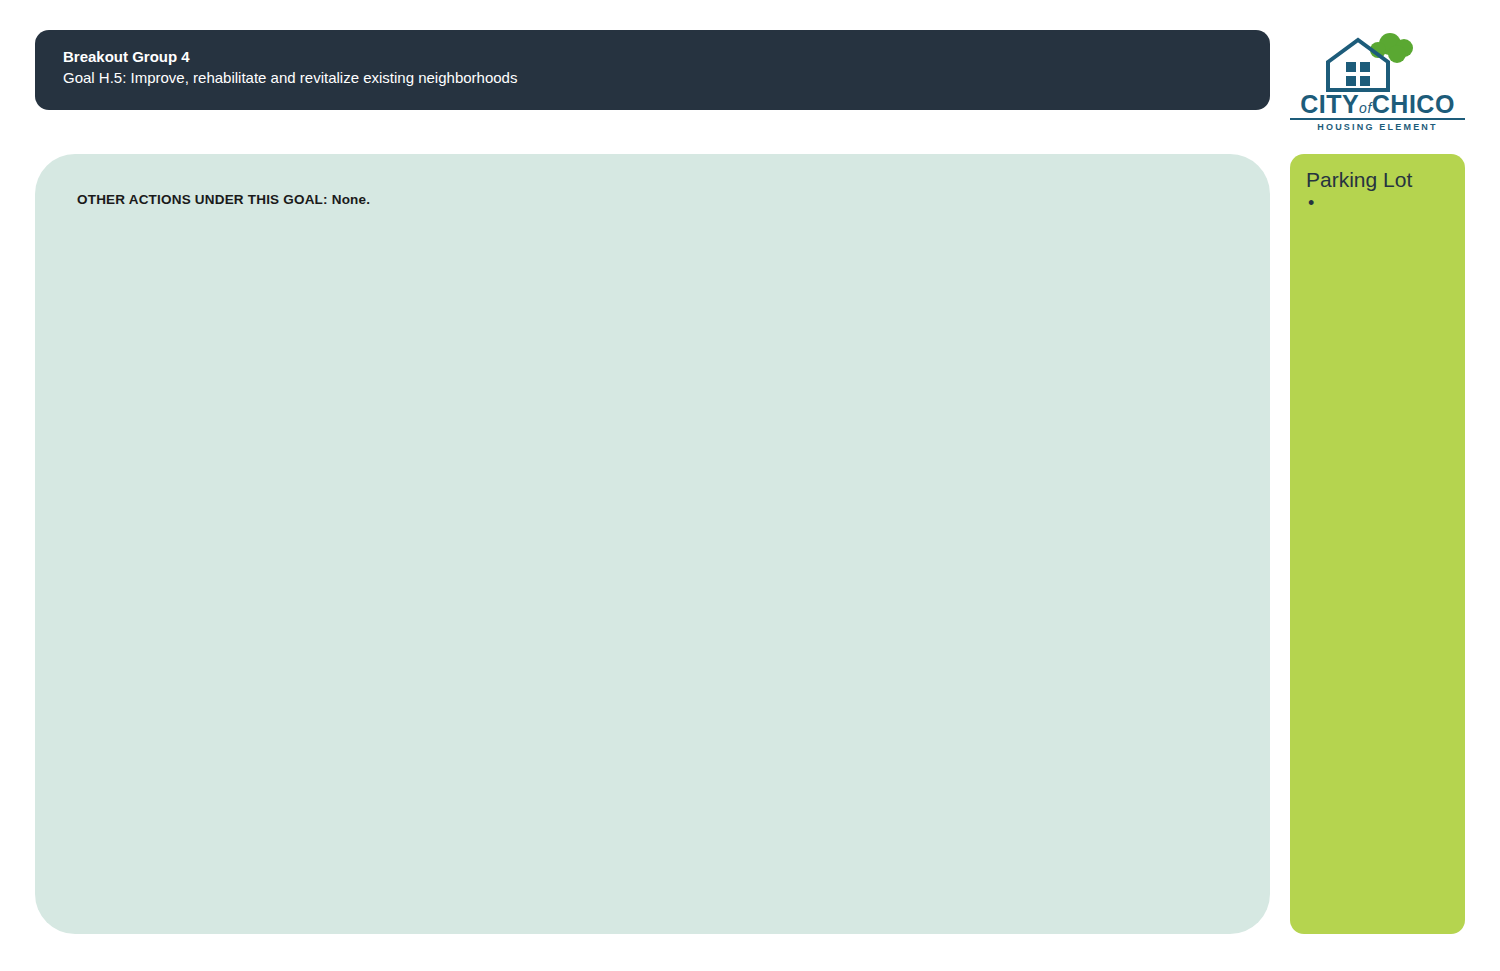Breakout Group 4
Goal H.5: Improve, rehabilitate and revitalize existing neighborhoods
CITYof CHICO
HOUSING ELEMENT
OTHER ACTIONS UNDER THIS GOAL: None.
Parking Lot
•